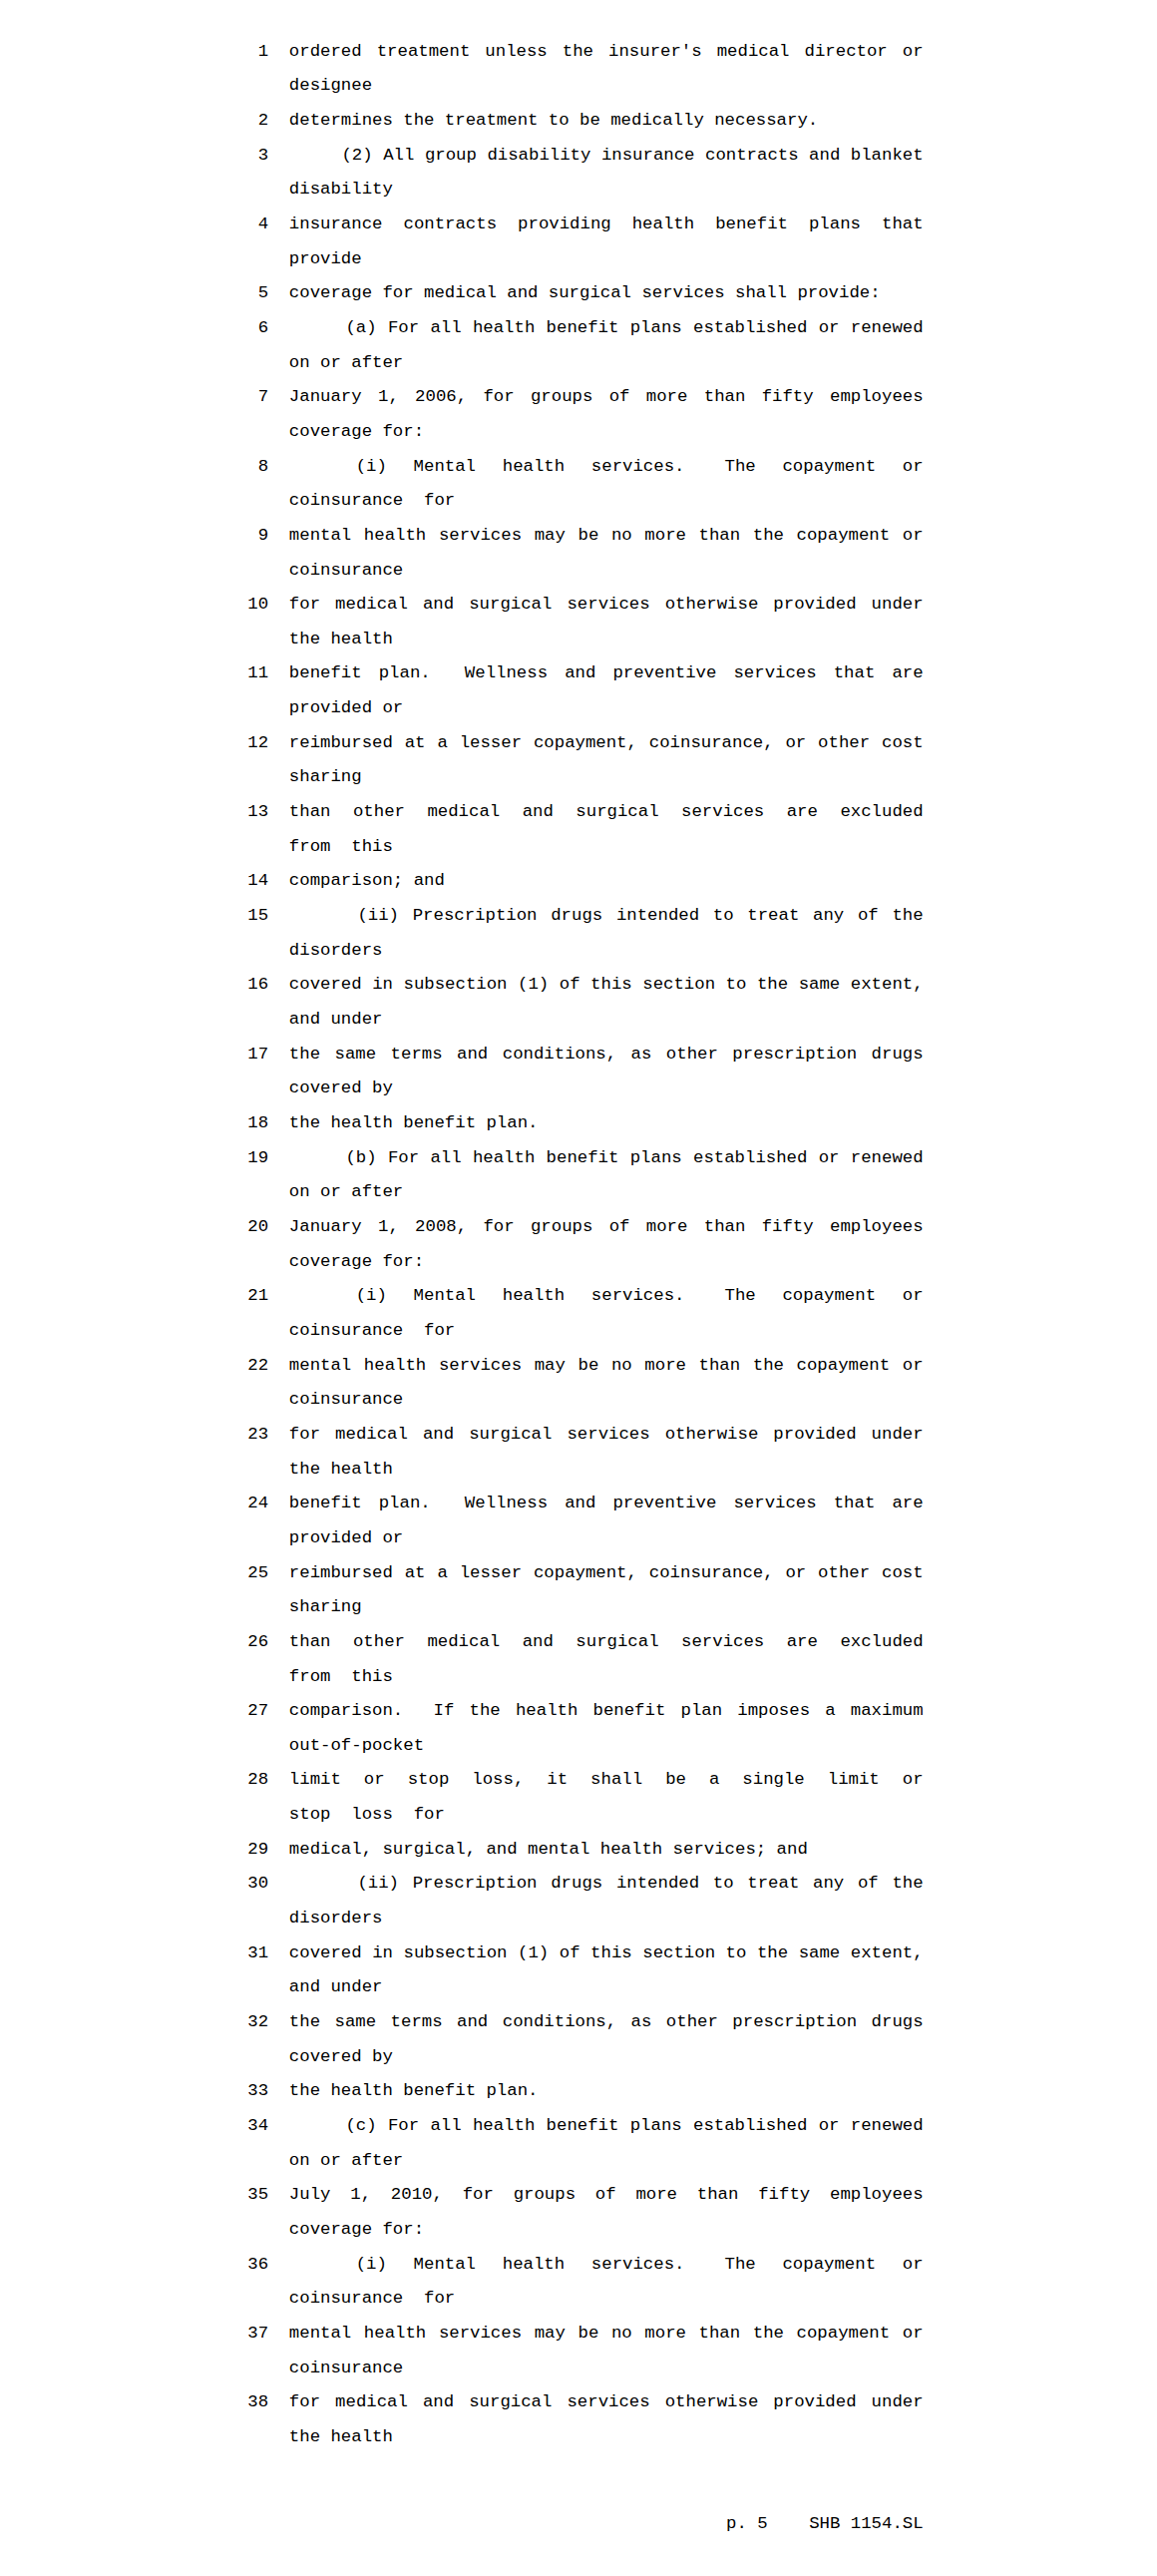ordered treatment unless the insurer's medical director or designee
determines the treatment to be medically necessary.
(2) All group disability insurance contracts and blanket disability
insurance contracts providing health benefit plans that provide
coverage for medical and surgical services shall provide:
(a) For all health benefit plans established or renewed on or after
January 1, 2006, for groups of more than fifty employees coverage for:
(i) Mental health services. The copayment or coinsurance for
mental health services may be no more than the copayment or coinsurance
for medical and surgical services otherwise provided under the health
benefit plan. Wellness and preventive services that are provided or
reimbursed at a lesser copayment, coinsurance, or other cost sharing
than other medical and surgical services are excluded from this
comparison; and
(ii) Prescription drugs intended to treat any of the disorders
covered in subsection (1) of this section to the same extent, and under
the same terms and conditions, as other prescription drugs covered by
the health benefit plan.
(b) For all health benefit plans established or renewed on or after
January 1, 2008, for groups of more than fifty employees coverage for:
(i) Mental health services. The copayment or coinsurance for
mental health services may be no more than the copayment or coinsurance
for medical and surgical services otherwise provided under the health
benefit plan. Wellness and preventive services that are provided or
reimbursed at a lesser copayment, coinsurance, or other cost sharing
than other medical and surgical services are excluded from this
comparison. If the health benefit plan imposes a maximum out-of-pocket
limit or stop loss, it shall be a single limit or stop loss for
medical, surgical, and mental health services; and
(ii) Prescription drugs intended to treat any of the disorders
covered in subsection (1) of this section to the same extent, and under
the same terms and conditions, as other prescription drugs covered by
the health benefit plan.
(c) For all health benefit plans established or renewed on or after
July 1, 2010, for groups of more than fifty employees coverage for:
(i) Mental health services. The copayment or coinsurance for
mental health services may be no more than the copayment or coinsurance
for medical and surgical services otherwise provided under the health
p. 5 SHB 1154.SL